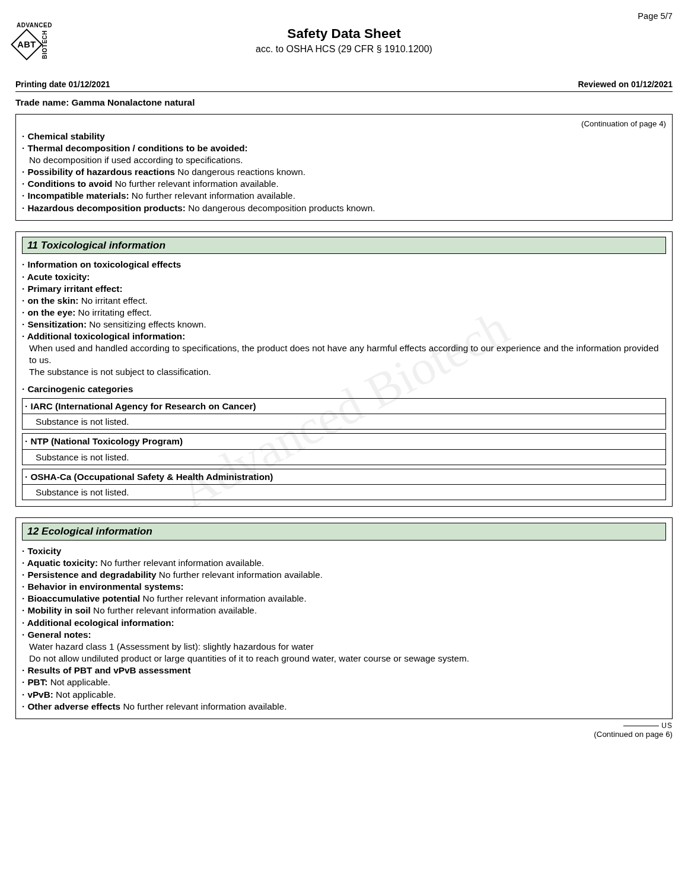Advanced Biotech
Page 5/7
ADVANCED
ABT
BIOTECH
Safety Data Sheet
acc. to OSHA HCS (29 CFR § 1910.1200)
Printing date 01/12/2021 Reviewed on 01/12/2021
Trade name: Gamma Nonalactone natural
(Continuation of page 4)
Chemical stability
Thermal decomposition / conditions to be avoided:
No decomposition if used according to specifications.
Possibility of hazardous reactions No dangerous reactions known.
Conditions to avoid No further relevant information available.
Incompatible materials: No further relevant information available.
Hazardous decomposition products: No dangerous decomposition products known.
11 Toxicological information
Information on toxicological effects
Acute toxicity:
Primary irritant effect:
on the skin: No irritant effect.
on the eye: No irritating effect.
Sensitization: No sensitizing effects known.
Additional toxicological information:
When used and handled according to specifications, the product does not have any harmful effects according to our experience and the information provided to us.
The substance is not subject to classification.
Carcinogenic categories
IARC (International Agency for Research on Cancer)
Substance is not listed.
NTP (National Toxicology Program)
Substance is not listed.
OSHA-Ca (Occupational Safety & Health Administration)
Substance is not listed.
12 Ecological information
Toxicity
Aquatic toxicity: No further relevant information available.
Persistence and degradability No further relevant information available.
Behavior in environmental systems:
Bioaccumulative potential No further relevant information available.
Mobility in soil No further relevant information available.
Additional ecological information:
General notes:
Water hazard class 1 (Assessment by list): slightly hazardous for water
Do not allow undiluted product or large quantities of it to reach ground water, water course or sewage system.
Results of PBT and vPvB assessment
PBT: Not applicable.
vPvB: Not applicable.
Other adverse effects No further relevant information available.
US (Continued on page 6)